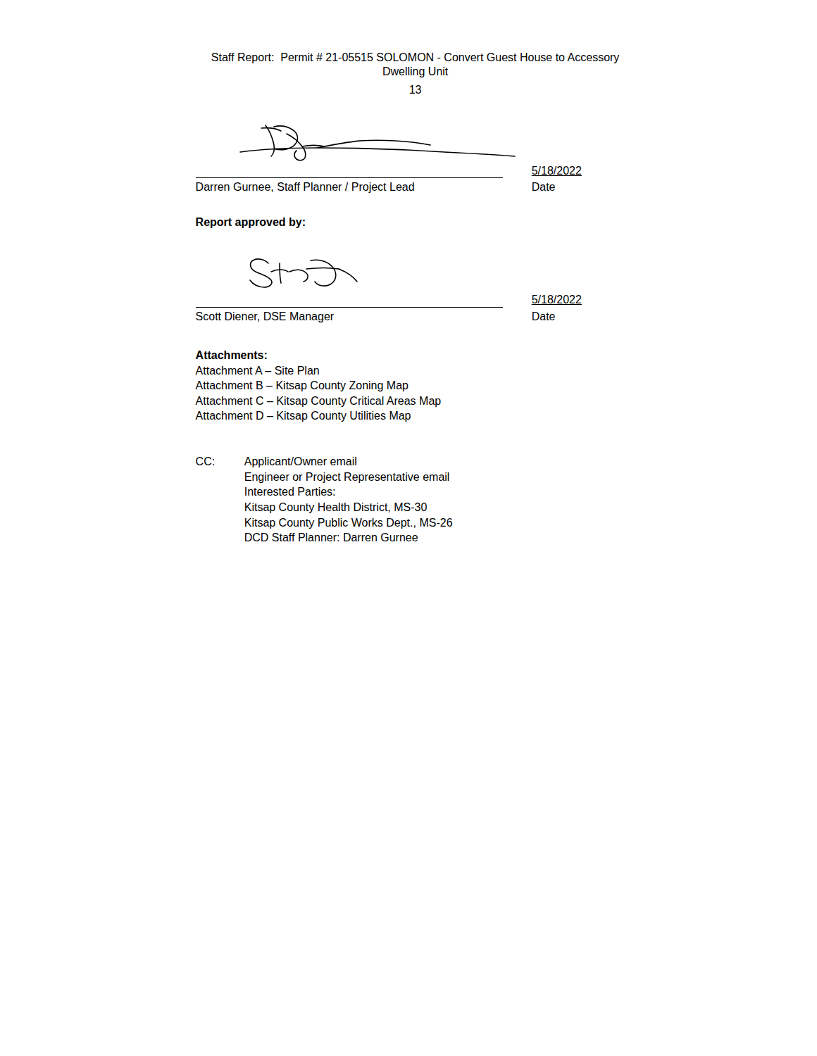Staff Report: Permit # 21-05515 SOLOMON - Convert Guest House to Accessory Dwelling Unit
13
5/18/2022
Darren Gurnee, Staff Planner / Project Lead
Date
Report approved by:
5/18/2022
Scott Diener, DSE Manager
Date
Attachments:
Attachment A – Site Plan
Attachment B – Kitsap County Zoning Map
Attachment C – Kitsap County Critical Areas Map
Attachment D – Kitsap County Utilities Map
CC:
Applicant/Owner email
Engineer or Project Representative email
Interested Parties:
Kitsap County Health District, MS-30
Kitsap County Public Works Dept., MS-26
DCD Staff Planner: Darren Gurnee